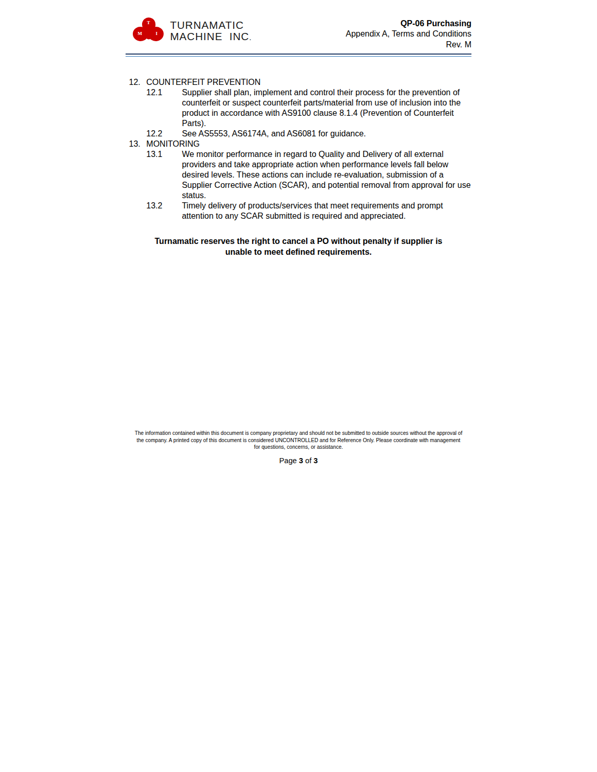T M I
TURNAMATIC
MACHINE INC.
QP-06 Purchasing
Appendix A, Terms and Conditions
Rev. M
12. COUNTERFEIT PREVENTION
12.1 Supplier shall plan, implement and control their process for the prevention of counterfeit or suspect counterfeit parts/material from use of inclusion into the product in accordance with AS9100 clause 8.1.4 (Prevention of Counterfeit Parts).
12.2 See AS5553, AS6174A, and AS6081 for guidance.
13. MONITORING
13.1 We monitor performance in regard to Quality and Delivery of all external providers and take appropriate action when performance levels fall below desired levels. These actions can include re-evaluation, submission of a Supplier Corrective Action (SCAR), and potential removal from approval for use status.
13.2 Timely delivery of products/services that meet requirements and prompt attention to any SCAR submitted is required and appreciated.
Turnamatic reserves the right to cancel a PO without penalty if supplier is unable to meet defined requirements.
The information contained within this document is company proprietary and should not be submitted to outside sources without the approval of the company. A printed copy of this document is considered UNCONTROLLED and for Reference Only. Please coordinate with management for questions, concerns, or assistance.
Page 3 of 3